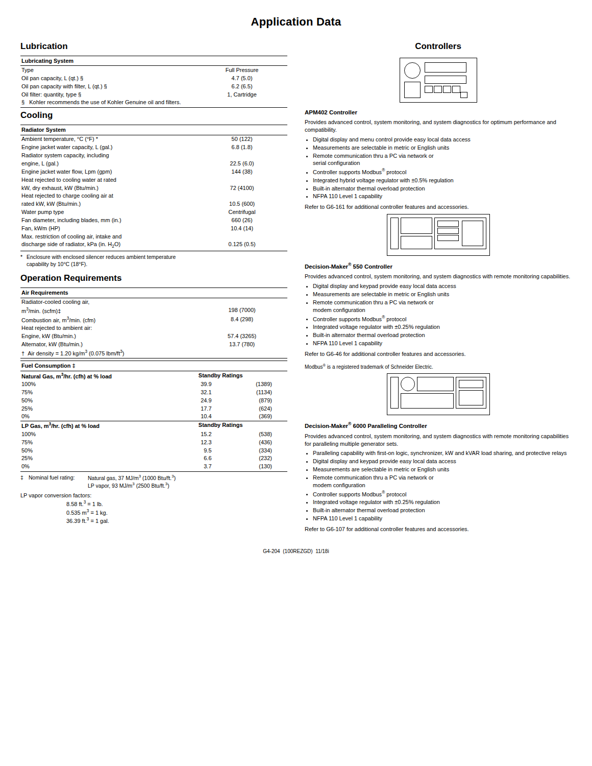Application Data
Lubrication
Lubricating System
| Type | Full Pressure |
| Oil pan capacity, L (qt.) § | 4.7 (5.0) |
| Oil pan capacity with filter, L (qt.) § | 6.2 (6.5) |
| Oil filter: quantity, type § | 1, Cartridge |
| § Kohler recommends the use of Kohler Genuine oil and filters. |
Cooling
Radiator System
| Ambient temperature, °C (°F) * | 50 (122) |
| Engine jacket water capacity, L (gal.) | 6.8 (1.8) |
| Radiator system capacity, including | |
| engine, L (gal.) | 22.5 (6.0) |
| Engine jacket water flow, Lpm (gpm) | 144 (38) |
| Heat rejected to cooling water at rated | |
| kW, dry exhaust, kW (Btu/min.) | 72 (4100) |
| Heat rejected to charge cooling air at | |
| rated kW, kW (Btu/min.) | 10.5 (600) |
| Water pump type | Centrifugal |
| Fan diameter, including blades, mm (in.) | 660 (26) |
| Fan, kWm (HP) | 10.4 (14) |
| Max. restriction of cooling air, intake and | |
| discharge side of radiator, kPa (in. H 2 O) | 0.125 (0.5) |
*Enclosure with enclosed silencer reduces ambient temperature
capability by 10°C (18°F).
Operation Requirements
Air Requirements
| Radiator-cooled cooling air, | |
| m 3 /min. (scfm)‡ | 198 (7000) |
| Combustion air, m 3 /min. (cfm) | 8.4 (298) |
| Heat rejected to ambient air: | |
| Engine, kW (Btu/min.) | 57.4 (3265) |
| Alternator, kW (Btu/min.) | 13.7 (780) |
| † Air density = 1.20 kg/m 3 (0.075 lbm/ft 3 ) |
Fuel Consumption ‡
| Natural Gas, m 3 /hr. (cfh) at % load | Standby Ratings |
| 100% | 39.9 | (1389) |
| 75% | 32.1 | (1134) |
| 50% | 24.9 | (879) |
| 25% | 17.7 | (624) |
| 0% | 10.4 | (369) |
| LP Gas, m 3 /hr. (cfh) at % load | Standby Ratings |
| 100% | 15.2 | (538) |
| 75% | 12.3 | (436) |
| 50% | 9.5 | (334) |
| 25% | 6.6 | (232) |
| 0% | 3.7 | (130) |
‡ Nominal fuel rating: Natural gas, 37 MJ/m3 (1000 Btu/ft.3)
LP vapor, 93 MJ/m3 (2500 Btu/ft.3)
LP vapor conversion factors:
8.58 ft.3 = 1 lb.
0.535 m3 = 1 kg.
36.39 ft.3 = 1 gal.
Controllers
APM402 Controller
Provides advanced control, system monitoring, and system diagnostics for optimum performance and compatibility.
Digital display and menu control provide easy local data access
Measurements are selectable in metric or English units
Remote communication thru a PC via network or
serial configuration
Controller supports Modbus® protocol
Integrated hybrid voltage regulator with ±0.5% regulation
Built-in alternator thermal overload protection
NFPA 110 Level 1 capability
Refer to G6-161 for additional controller features and accessories.
Decision-Maker® 550 Controller
Provides advanced control, system monitoring, and system diagnostics with remote monitoring capabilities.
Digital display and keypad provide easy local data access
Measurements are selectable in metric or English units
Remote communication thru a PC via network or
modem configuration
Controller supports Modbus® protocol
Integrated voltage regulator with ±0.25% regulation
Built-in alternator thermal overload protection
NFPA 110 Level 1 capability
Refer to G6-46 for additional controller features and accessories.
Modbus® is a registered trademark of Schneider Electric.
Decision-Maker® 6000 Paralleling Controller
Provides advanced control, system monitoring, and system diagnostics with remote monitoring capabilities for paralleling multiple generator sets.
Paralleling capability with first-on logic, synchronizer, kW and kVAR load sharing, and protective relays
Digital display and keypad provide easy local data access
Measurements are selectable in metric or English units
Remote communication thru a PC via network or
modem configuration
Controller supports Modbus® protocol
Integrated voltage regulator with ±0.25% regulation
Built-in alternator thermal overload protection
NFPA 110 Level 1 capability
Refer to G6-107 for additional controller features and accessories.
G4-204 (100REZGD) 11/18i